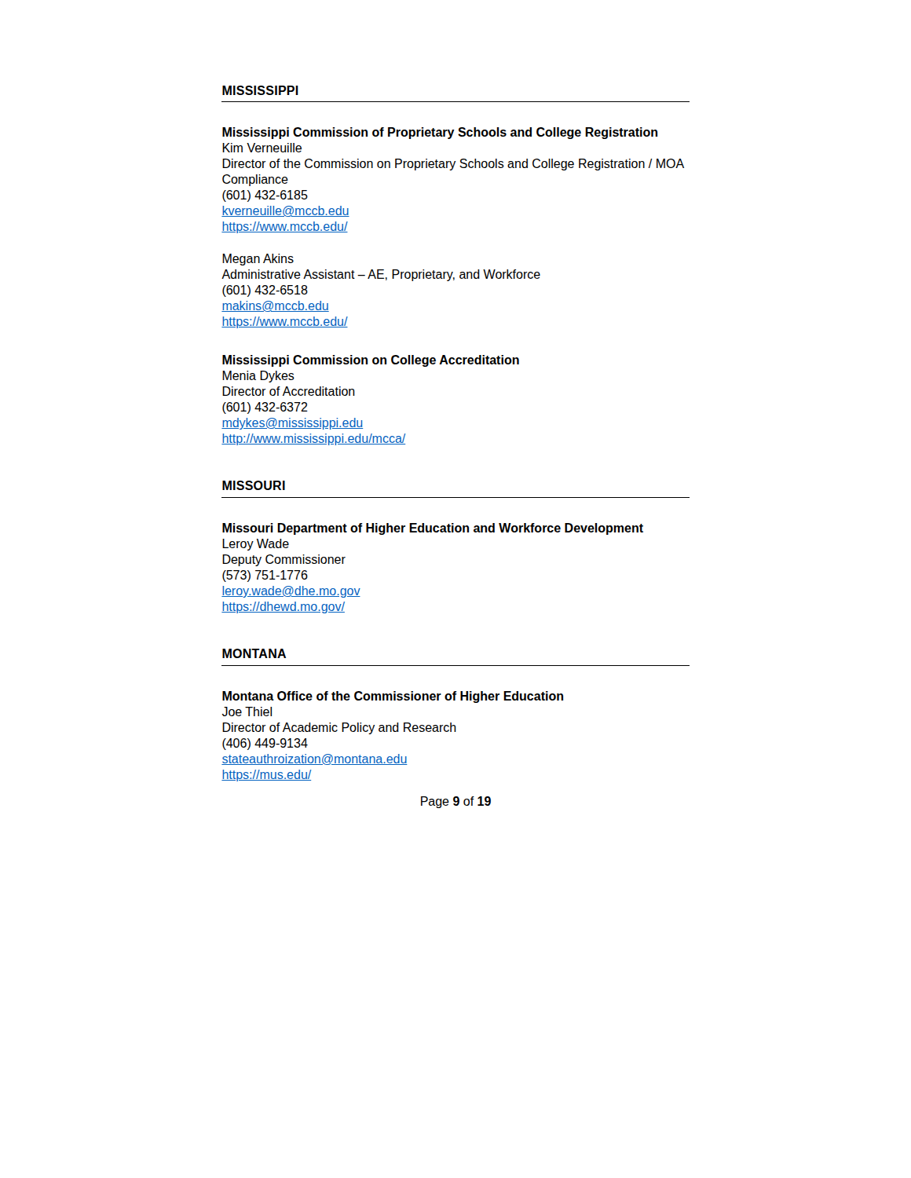MISSISSIPPI
Mississippi Commission of Proprietary Schools and College Registration Kim Verneuille Director of the Commission on Proprietary Schools and College Registration / MOA Compliance (601) 432-6185 kverneuille@mccb.edu https://www.mccb.edu/
Megan Akins Administrative Assistant – AE, Proprietary, and Workforce (601) 432-6518 makins@mccb.edu https://www.mccb.edu/
Mississippi Commission on College Accreditation Menia Dykes Director of Accreditation (601) 432-6372 mdykes@mississippi.edu http://www.mississippi.edu/mcca/
MISSOURI
Missouri Department of Higher Education and Workforce Development Leroy Wade Deputy Commissioner (573) 751-1776 leroy.wade@dhe.mo.gov https://dhewd.mo.gov/
MONTANA
Montana Office of the Commissioner of Higher Education Joe Thiel Director of Academic Policy and Research (406) 449-9134 stateauthroization@montana.edu https://mus.edu/
Page 9 of 19